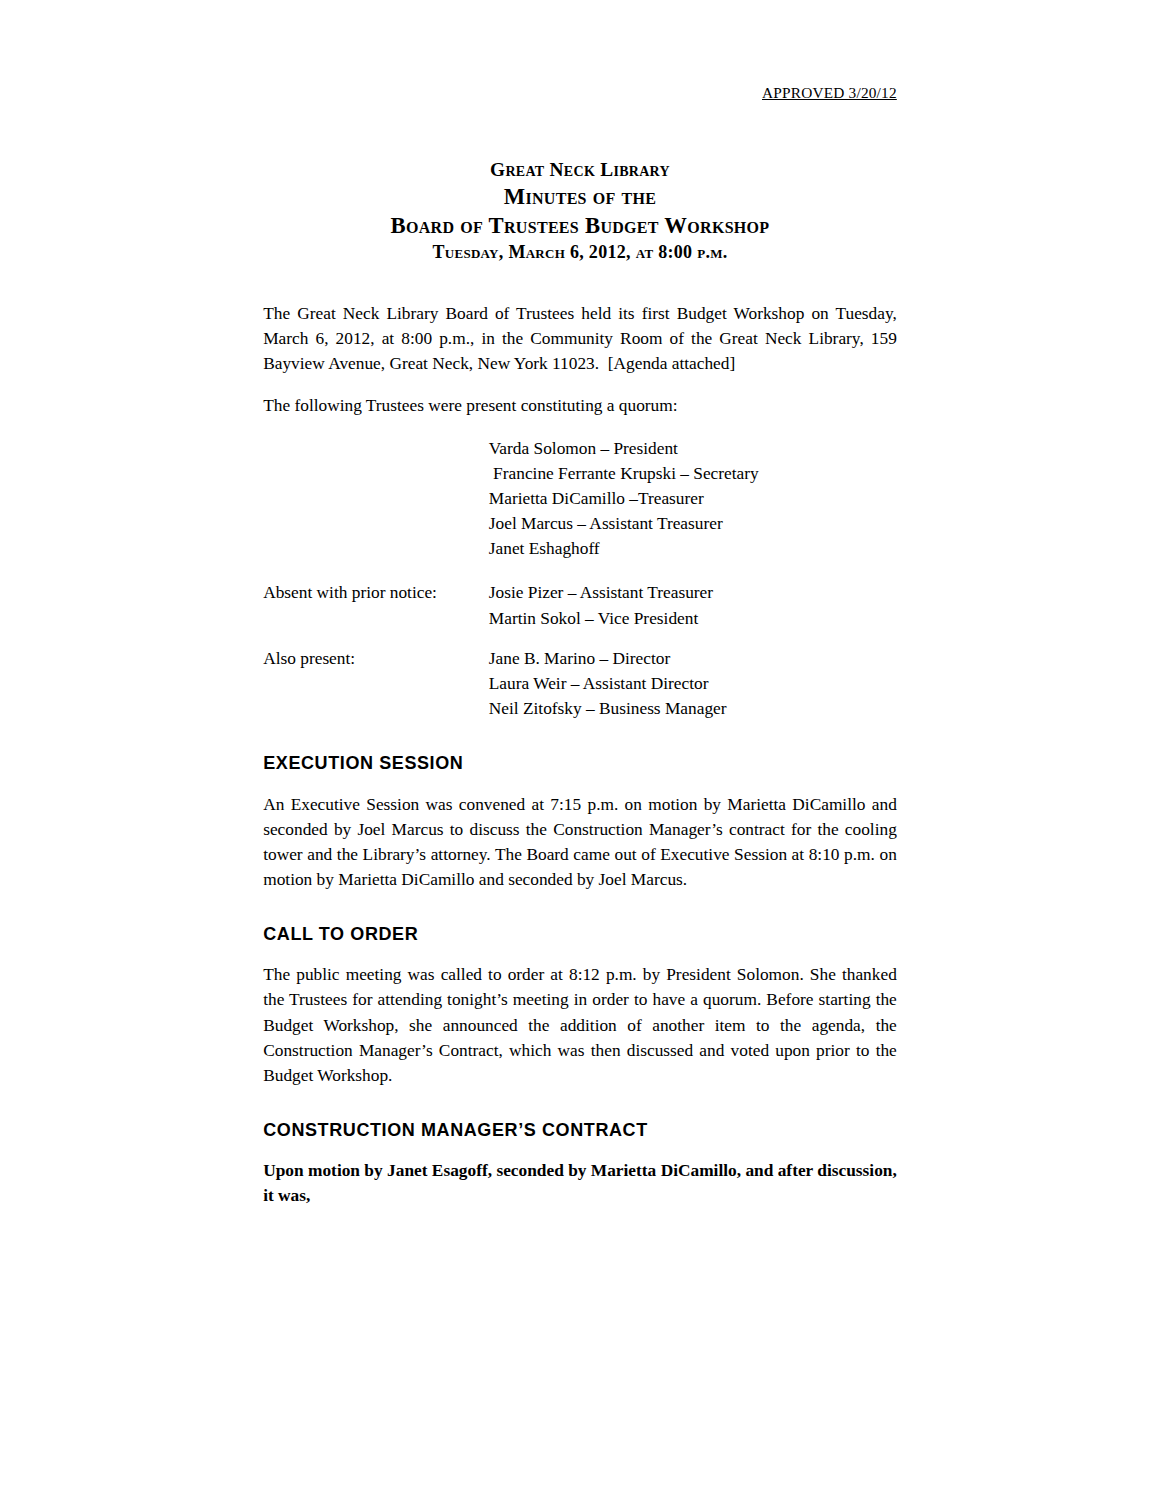APPROVED 3/20/12
Great Neck Library
Minutes of the
Board of Trustees Budget Workshop
Tuesday, March 6, 2012, at 8:00 p.m.
The Great Neck Library Board of Trustees held its first Budget Workshop on Tuesday, March 6, 2012, at 8:00 p.m., in the Community Room of the Great Neck Library, 159 Bayview Avenue, Great Neck, New York 11023. [Agenda attached]
The following Trustees were present constituting a quorum:
Varda Solomon – President
Francine Ferrante Krupski – Secretary
Marietta DiCamillo –Treasurer
Joel Marcus – Assistant Treasurer
Janet Eshaghoff
| Absent with prior notice: | Josie Pizer – Assistant Treasurer Martin Sokol – Vice President |
| Also present: | Jane B. Marino – Director Laura Weir – Assistant Director Neil Zitofsky – Business Manager |
EXECUTION SESSION
An Executive Session was convened at 7:15 p.m. on motion by Marietta DiCamillo and seconded by Joel Marcus to discuss the Construction Manager’s contract for the cooling tower and the Library’s attorney. The Board came out of Executive Session at 8:10 p.m. on motion by Marietta DiCamillo and seconded by Joel Marcus.
CALL TO ORDER
The public meeting was called to order at 8:12 p.m. by President Solomon. She thanked the Trustees for attending tonight’s meeting in order to have a quorum. Before starting the Budget Workshop, she announced the addition of another item to the agenda, the Construction Manager’s Contract, which was then discussed and voted upon prior to the Budget Workshop.
CONSTRUCTION MANAGER’S CONTRACT
Upon motion by Janet Esagoff, seconded by Marietta DiCamillo, and after discussion, it was,